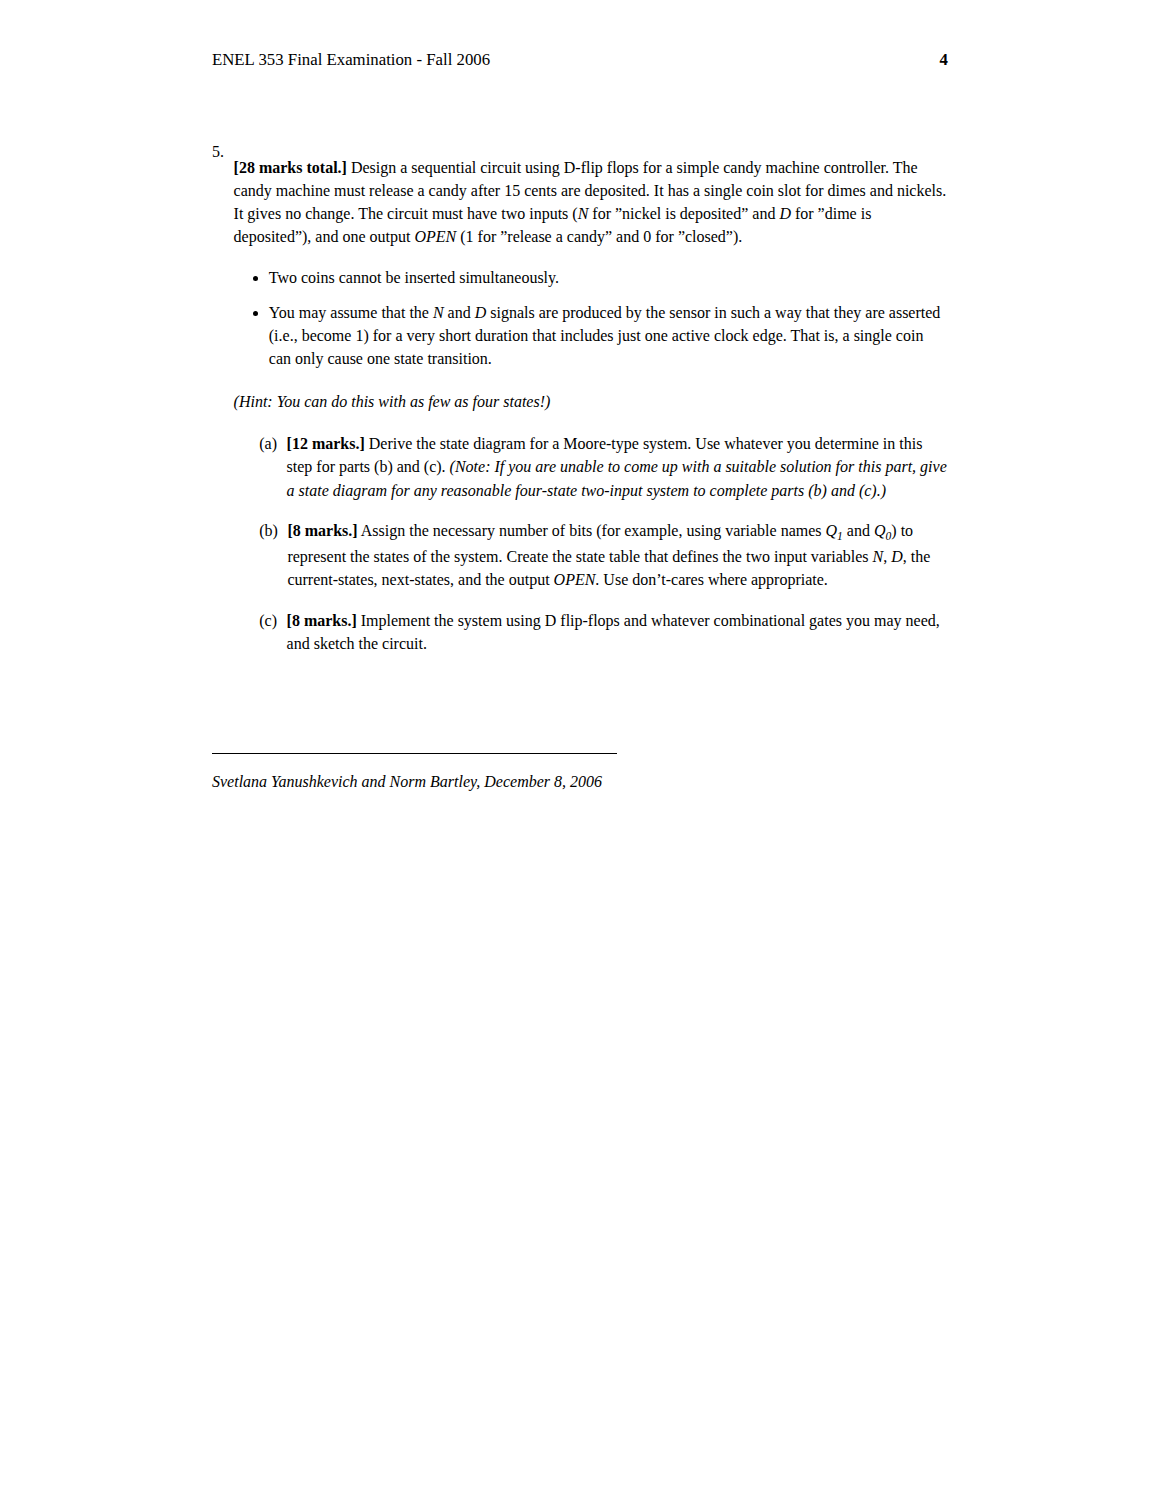ENEL 353 Final Examination - Fall 2006 4
5.
[28 marks total.] Design a sequential circuit using D-flip flops for a simple candy machine controller. The candy machine must release a candy after 15 cents are deposited. It has a single coin slot for dimes and nickels. It gives no change. The circuit must have two inputs (N for ”nickel is deposited” and D for ”dime is deposited”), and one output OPEN (1 for ”release a candy” and 0 for ”closed”).
Two coins cannot be inserted simultaneously.
You may assume that the N and D signals are produced by the sensor in such a way that they are asserted (i.e., become 1) for a very short duration that includes just one active clock edge. That is, a single coin can only cause one state transition.
(Hint: You can do this with as few as four states!)
[12 marks.] Derive the state diagram for a Moore-type system. Use whatever you determine in this step for parts (b) and (c). (Note: If you are unable to come up with a suitable solution for this part, give a state diagram for any reasonable four-state two-input system to complete parts (b) and (c).)
[8 marks.] Assign the necessary number of bits (for example, using variable names Q1 and Q0) to represent the states of the system. Create the state table that defines the two input variables N, D, the current-states, next-states, and the output OPEN. Use don’t-cares where appropriate.
[8 marks.] Implement the system using D flip-flops and whatever combinational gates you may need, and sketch the circuit.
Svetlana Yanushkevich and Norm Bartley, December 8, 2006